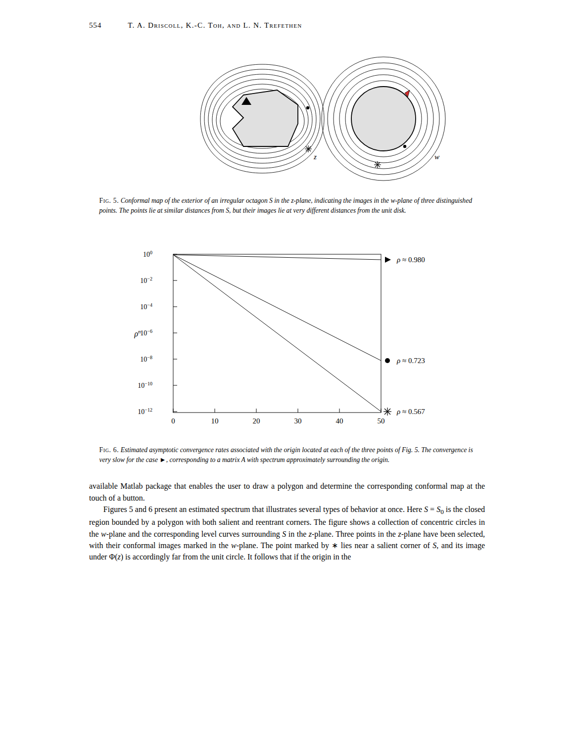554 T. A. Driscoll, K.-C. Toh, and L. N. Trefethen
z w
Fig. 5. Conformal map of the exterior of an irregular octagon S in the z-plane, indicating the images in the w-plane of three distinguished points. The points lie at similar distances from S, but their images lie at very different distances from the unit disk.
100 10−2 10−4 10−6 10−8 10−10 10−12 ρn 0 10 20 30 40 50 ρ ≈ 0.980 ρ ≈ 0.723 ρ ≈ 0.567
Fig. 6. Estimated asymptotic convergence rates associated with the origin located at each of the three points of Fig. 5. The convergence is very slow for the case ►, corresponding to a matrix A with spectrum approximately surrounding the origin.
available Matlab package that enables the user to draw a polygon and determine the corresponding conformal map at the touch of a button.
Figures 5 and 6 present an estimated spectrum that illustrates several types of behavior at once. Here S = S0 is the closed region bounded by a polygon with both salient and reentrant corners. The figure shows a collection of concentric circles in the w-plane and the corresponding level curves surrounding S in the z-plane. Three points in the z-plane have been selected, with their conformal images marked in the w-plane. The point marked by ∗ lies near a salient corner of S, and its image under Φ(z) is accordingly far from the unit circle. It follows that if the origin in the